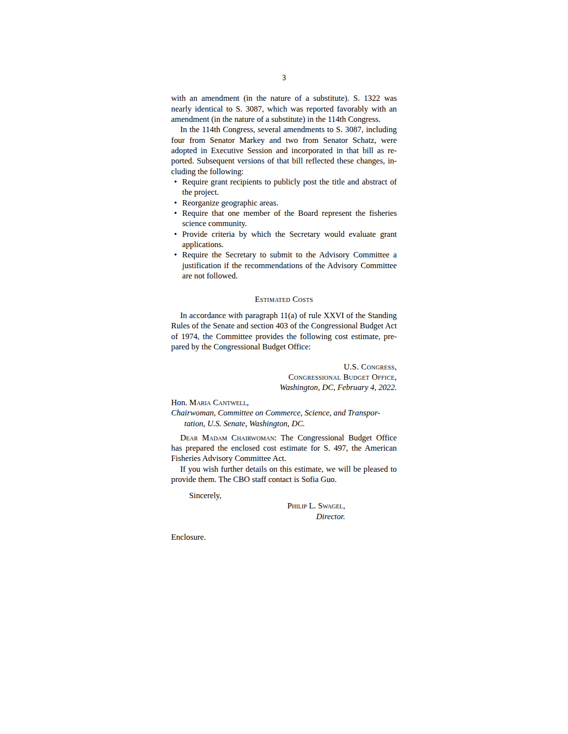3
with an amendment (in the nature of a substitute). S. 1322 was nearly identical to S. 3087, which was reported favorably with an amendment (in the nature of a substitute) in the 114th Congress.
In the 114th Congress, several amendments to S. 3087, including four from Senator Markey and two from Senator Schatz, were adopted in Executive Session and incorporated in that bill as reported. Subsequent versions of that bill reflected these changes, including the following:
Require grant recipients to publicly post the title and abstract of the project.
Reorganize geographic areas.
Require that one member of the Board represent the fisheries science community.
Provide criteria by which the Secretary would evaluate grant applications.
Require the Secretary to submit to the Advisory Committee a justification if the recommendations of the Advisory Committee are not followed.
Estimated Costs
In accordance with paragraph 11(a) of rule XXVI of the Standing Rules of the Senate and section 403 of the Congressional Budget Act of 1974, the Committee provides the following cost estimate, prepared by the Congressional Budget Office:
U.S. Congress,
Congressional Budget Office,
Washington, DC, February 4, 2022.
Hon. Maria Cantwell,
Chairwoman, Committee on Commerce, Science, and Transpor-tation, U.S. Senate, Washington, DC.
Dear Madam Chairwoman: The Congressional Budget Office has prepared the enclosed cost estimate for S. 497, the American Fisheries Advisory Committee Act.
If you wish further details on this estimate, we will be pleased to provide them. The CBO staff contact is Sofia Guo.
Sincerely,
Philip L. Swagel,
Director.
Enclosure.